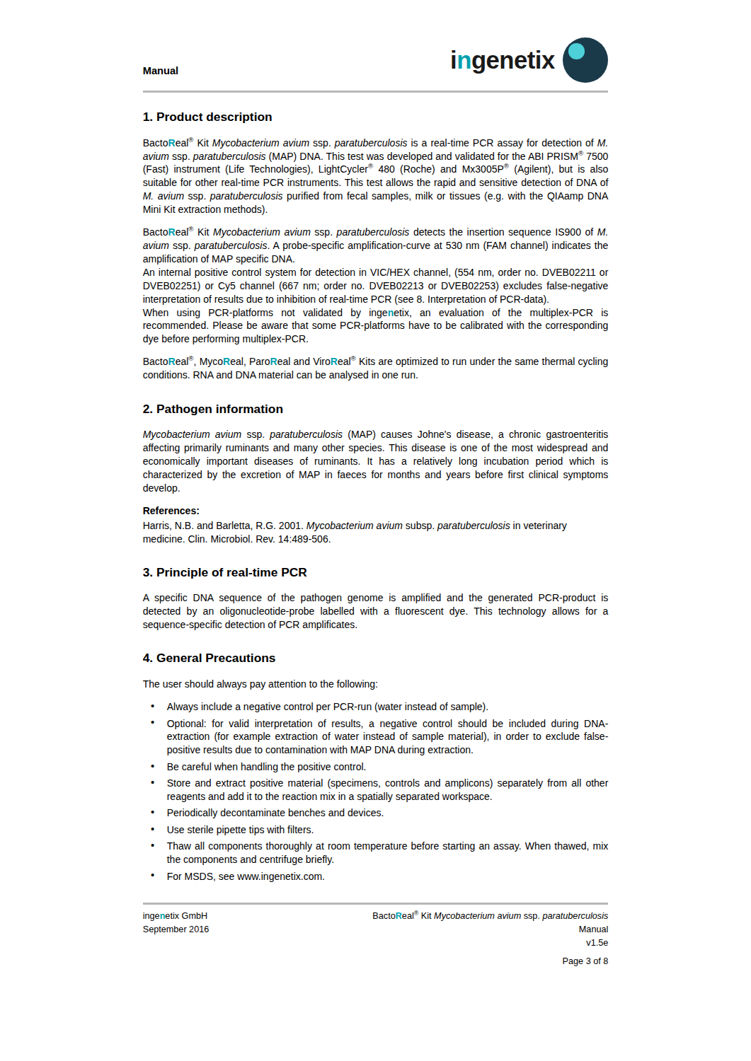Manual
ingenetix
1. Product description
BactoReal® Kit Mycobacterium avium ssp. paratuberculosis is a real-time PCR assay for detection of M. avium ssp. paratuberculosis (MAP) DNA. This test was developed and validated for the ABI PRISM® 7500 (Fast) instrument (Life Technologies), LightCycler® 480 (Roche) and Mx3005P® (Agilent), but is also suitable for other real-time PCR instruments. This test allows the rapid and sensitive detection of DNA of M. avium ssp. paratuberculosis purified from fecal samples, milk or tissues (e.g. with the QIAamp DNA Mini Kit extraction methods).
BactoReal® Kit Mycobacterium avium ssp. paratuberculosis detects the insertion sequence IS900 of M. avium ssp. paratuberculosis. A probe-specific amplification-curve at 530 nm (FAM channel) indicates the amplification of MAP specific DNA.
An internal positive control system for detection in VIC/HEX channel, (554 nm, order no. DVEB02211 or DVEB02251) or Cy5 channel (667 nm; order no. DVEB02213 or DVEB02253) excludes false-negative interpretation of results due to inhibition of real-time PCR (see 8. Interpretation of PCR-data).
When using PCR-platforms not validated by ingenetix, an evaluation of the multiplex-PCR is recommended. Please be aware that some PCR-platforms have to be calibrated with the corresponding dye before performing multiplex-PCR.
BactoReal®, MycoReal, ParoReal and ViroReal® Kits are optimized to run under the same thermal cycling conditions. RNA and DNA material can be analysed in one run.
2. Pathogen information
Mycobacterium avium ssp. paratuberculosis (MAP) causes Johne's disease, a chronic gastroenteritis affecting primarily ruminants and many other species. This disease is one of the most widespread and economically important diseases of ruminants. It has a relatively long incubation period which is characterized by the excretion of MAP in faeces for months and years before first clinical symptoms develop.
References:
Harris, N.B. and Barletta, R.G. 2001. Mycobacterium avium subsp. paratuberculosis in veterinary medicine. Clin. Microbiol. Rev. 14:489-506.
3. Principle of real-time PCR
A specific DNA sequence of the pathogen genome is amplified and the generated PCR-product is detected by an oligonucleotide-probe labelled with a fluorescent dye. This technology allows for a sequence-specific detection of PCR amplificates.
4. General Precautions
The user should always pay attention to the following:
Always include a negative control per PCR-run (water instead of sample).
Optional: for valid interpretation of results, a negative control should be included during DNA-extraction (for example extraction of water instead of sample material), in order to exclude false-positive results due to contamination with MAP DNA during extraction.
Be careful when handling the positive control.
Store and extract positive material (specimens, controls and amplicons) separately from all other reagents and add it to the reaction mix in a spatially separated workspace.
Periodically decontaminate benches and devices.
Use sterile pipette tips with filters.
Thaw all components thoroughly at room temperature before starting an assay. When thawed, mix the components and centrifuge briefly.
For MSDS, see www.ingenetix.com.
ingenetix GmbH
September 2016
BactoReal® Kit Mycobacterium avium ssp. paratuberculosis
Manual
v1.5e
Page 3 of 8